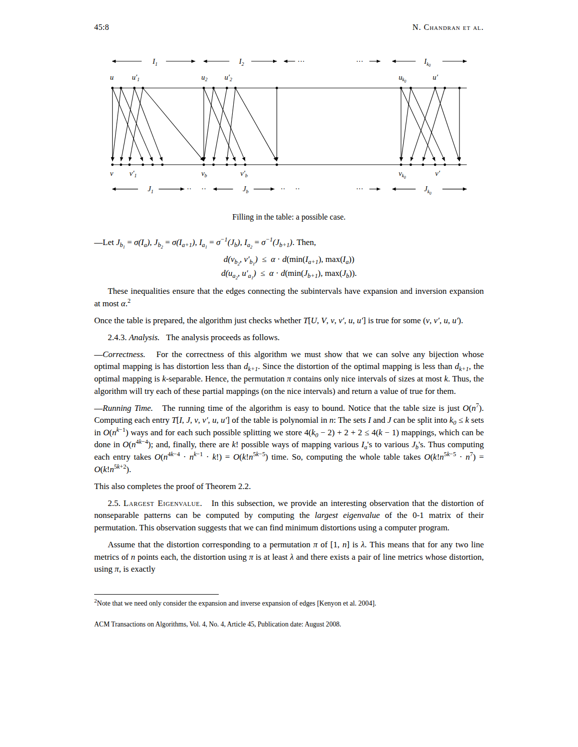45:8 N. Chandran et al.
I1 I2 ··· ··· Ik0 u u′1 u2 u′2 uk0 u′ v v′1 vb v′b vk0 v′ J1 ·· ·· Jb ·· ·· ··· Jk0
Filling in the table: a possible case.
—Let Jb1 = σ(Ia), Jb2 = σ(Ia+1), Ia1 = σ−1(Jb), Ia2 = σ−1(Jb+1). Then,
d(vb2, v′b1) ≤ α · d(min(Ia+1), max(Ia))
d(ua2, u′a1) ≤ α · d(min(Jb+1), max(Jb)).
These inequalities ensure that the edges connecting the subintervals have expansion and inversion expansion at most α.2
Once the table is prepared, the algorithm just checks whether T[U, V, v, v′, u, u′] is true for some (v, v′, u, u′).
2.4.3. Analysis. The analysis proceeds as follows.
—Correctness. For the correctness of this algorithm we must show that we can solve any bijection whose optimal mapping is has distortion less than dk+1. Since the distortion of the optimal mapping is less than dk+1, the optimal mapping is k-separable. Hence, the permutation π contains only nice intervals of sizes at most k. Thus, the algorithm will try each of these partial mappings (on the nice intervals) and return a value of true for them.
—Running Time. The running time of the algorithm is easy to bound. Notice that the table size is just O(n7). Computing each entry T[I, J, v, v′, u, u′] of the table is polynomial in n: The sets I and J can be split into k0 ≤ k sets in O(nk−1) ways and for each such possible splitting we store 4(k0 − 2) + 2 + 2 ≤ 4(k − 1) mappings, which can be done in O(n4k−4); and, finally, there are k! possible ways of mapping various Ia's to various Jb's. Thus computing each entry takes O(n4k−4 · nk−1 · k!) = O(k!n5k−5) time. So, computing the whole table takes O(k!n5k−5 · n7) = O(k!n5k+2).
This also completes the proof of Theorem 2.2.
2.5. Largest Eigenvalue. In this subsection, we provide an interesting observation that the distortion of nonseparable patterns can be computed by computing the largest eigenvalue of the 0-1 matrix of their permutation. This observation suggests that we can find minimum distortions using a computer program.
Assume that the distortion corresponding to a permutation π of [1, n] is λ. This means that for any two line metrics of n points each, the distortion using π is at least λ and there exists a pair of line metrics whose distortion, using π, is exactly
2Note that we need only consider the expansion and inverse expansion of edges [Kenyon et al. 2004].
ACM Transactions on Algorithms, Vol. 4, No. 4, Article 45, Publication date: August 2008.